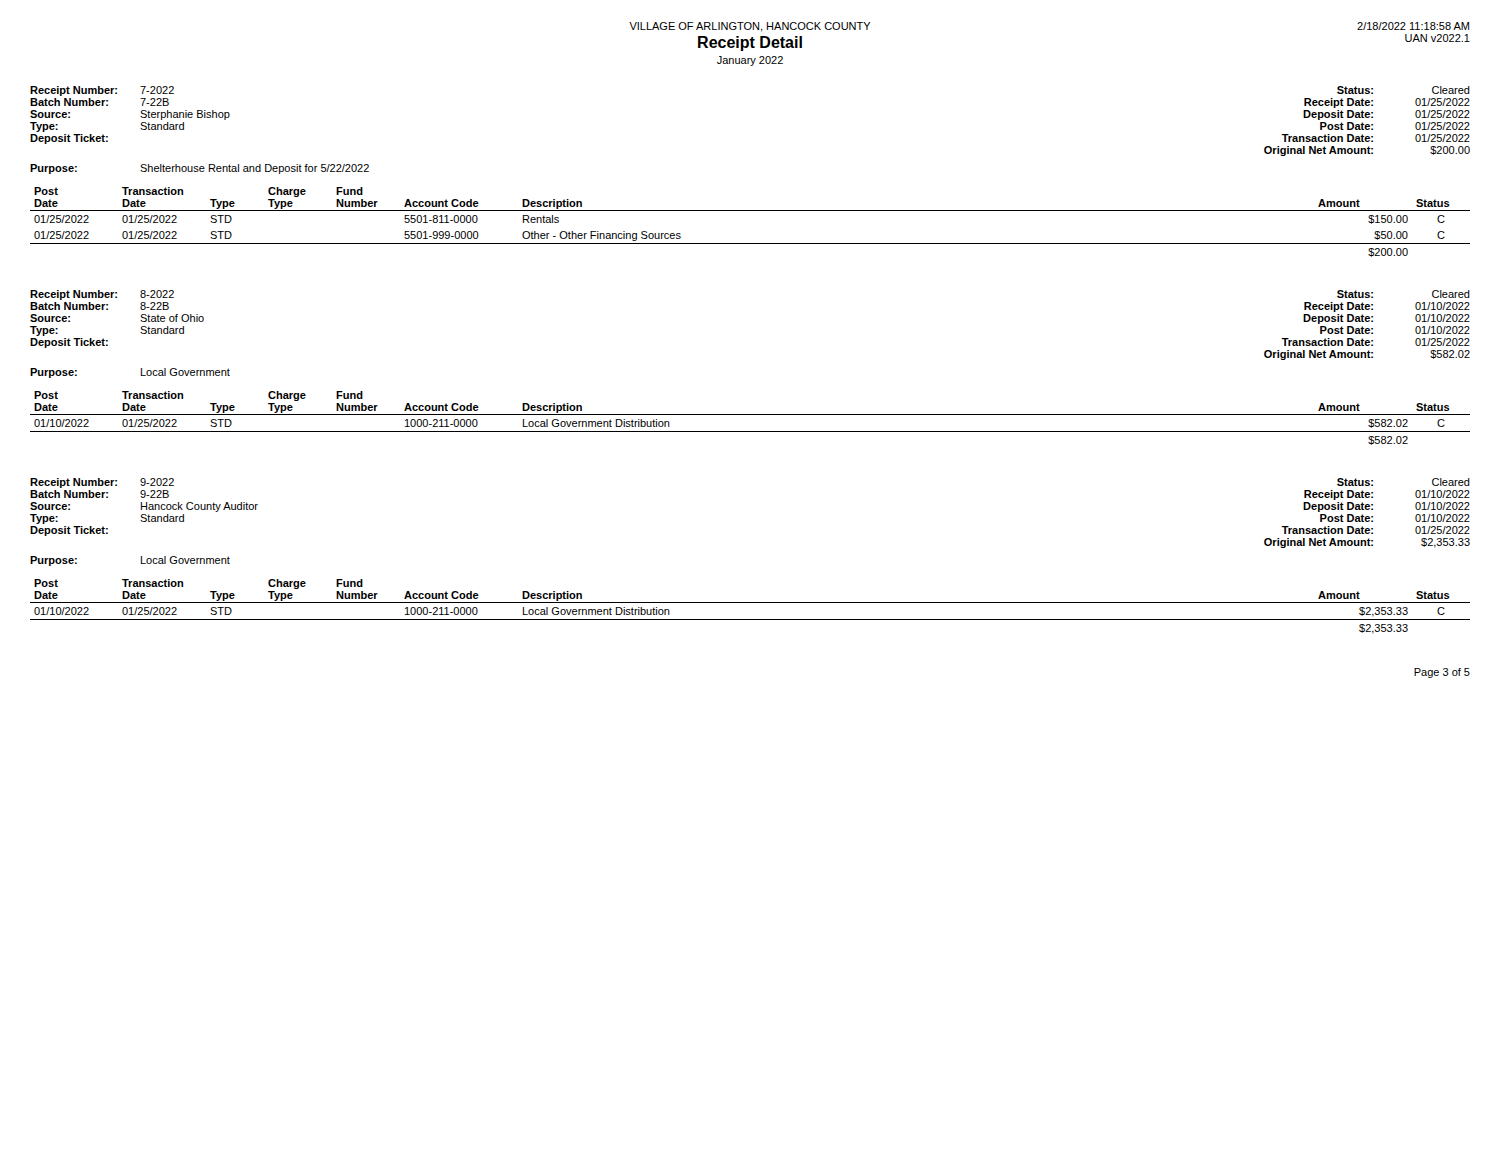2/18/2022 11:18:58 AM
UAN v2022.1
VILLAGE OF ARLINGTON, HANCOCK COUNTY
Receipt Detail
January 2022
| Receipt Number: | 7-2022 | | Status: | Cleared |
| Batch Number: | 7-22B | | Receipt Date: | 01/25/2022 |
| Source: | Sterphanie Bishop | | Deposit Date: | 01/25/2022 |
| Type: | Standard | | Post Date: | 01/25/2022 |
| Deposit Ticket: | | | Transaction Date: | 01/25/2022 |
| | | | Original Net Amount: | $200.00 |
Purpose: Shelterhouse Rental and Deposit for 5/22/2022
| Post Date | Transaction Date | Type | Charge Type | Fund Number | Account Code | Description | Amount | Status |
| --- | --- | --- | --- | --- | --- | --- | --- | --- |
| 01/25/2022 | 01/25/2022 | STD | | | 5501-811-0000 | Rentals | $150.00 | C |
| 01/25/2022 | 01/25/2022 | STD | | | 5501-999-0000 | Other - Other Financing Sources | $50.00 | C |
| | $200.00 | |
| Receipt Number: | 8-2022 | | Status: | Cleared |
| Batch Number: | 8-22B | | Receipt Date: | 01/10/2022 |
| Source: | State of Ohio | | Deposit Date: | 01/10/2022 |
| Type: | Standard | | Post Date: | 01/10/2022 |
| Deposit Ticket: | | | Transaction Date: | 01/25/2022 |
| | | | Original Net Amount: | $582.02 |
Purpose: Local Government
| Post Date | Transaction Date | Type | Charge Type | Fund Number | Account Code | Description | Amount | Status |
| --- | --- | --- | --- | --- | --- | --- | --- | --- |
| 01/10/2022 | 01/25/2022 | STD | | | 1000-211-0000 | Local Government Distribution | $582.02 | C |
| | $582.02 | |
| Receipt Number: | 9-2022 | | Status: | Cleared |
| Batch Number: | 9-22B | | Receipt Date: | 01/10/2022 |
| Source: | Hancock County Auditor | | Deposit Date: | 01/10/2022 |
| Type: | Standard | | Post Date: | 01/10/2022 |
| Deposit Ticket: | | | Transaction Date: | 01/25/2022 |
| | | | Original Net Amount: | $2,353.33 |
Purpose: Local Government
| Post Date | Transaction Date | Type | Charge Type | Fund Number | Account Code | Description | Amount | Status |
| --- | --- | --- | --- | --- | --- | --- | --- | --- |
| 01/10/2022 | 01/25/2022 | STD | | | 1000-211-0000 | Local Government Distribution | $2,353.33 | C |
| | $2,353.33 | |
Page 3 of 5